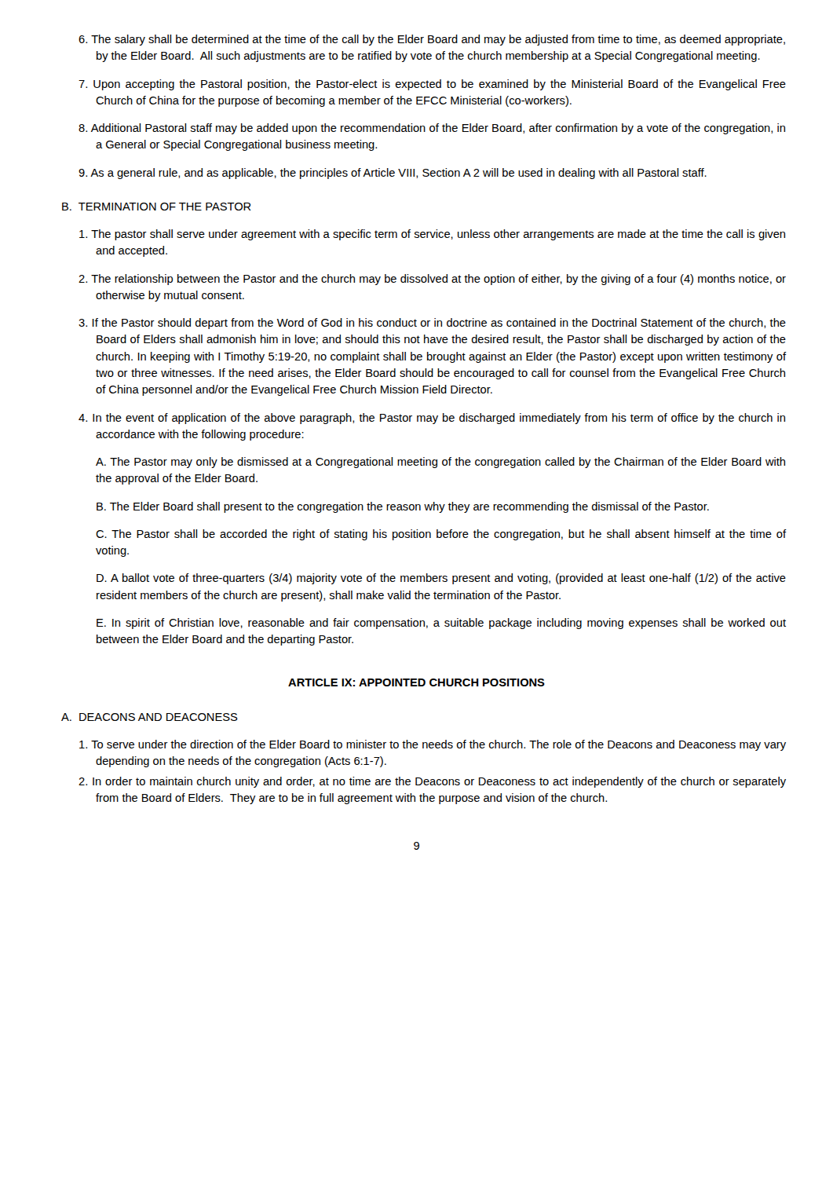6. The salary shall be determined at the time of the call by the Elder Board and may be adjusted from time to time, as deemed appropriate, by the Elder Board. All such adjustments are to be ratified by vote of the church membership at a Special Congregational meeting.
7. Upon accepting the Pastoral position, the Pastor-elect is expected to be examined by the Ministerial Board of the Evangelical Free Church of China for the purpose of becoming a member of the EFCC Ministerial (co-workers).
8. Additional Pastoral staff may be added upon the recommendation of the Elder Board, after confirmation by a vote of the congregation, in a General or Special Congregational business meeting.
9. As a general rule, and as applicable, the principles of Article VIII, Section A 2 will be used in dealing with all Pastoral staff.
B. TERMINATION OF THE PASTOR
1. The pastor shall serve under agreement with a specific term of service, unless other arrangements are made at the time the call is given and accepted.
2. The relationship between the Pastor and the church may be dissolved at the option of either, by the giving of a four (4) months notice, or otherwise by mutual consent.
3. If the Pastor should depart from the Word of God in his conduct or in doctrine as contained in the Doctrinal Statement of the church, the Board of Elders shall admonish him in love; and should this not have the desired result, the Pastor shall be discharged by action of the church. In keeping with I Timothy 5:19-20, no complaint shall be brought against an Elder (the Pastor) except upon written testimony of two or three witnesses. If the need arises, the Elder Board should be encouraged to call for counsel from the Evangelical Free Church of China personnel and/or the Evangelical Free Church Mission Field Director.
4. In the event of application of the above paragraph, the Pastor may be discharged immediately from his term of office by the church in accordance with the following procedure:
A. The Pastor may only be dismissed at a Congregational meeting of the congregation called by the Chairman of the Elder Board with the approval of the Elder Board.
B. The Elder Board shall present to the congregation the reason why they are recommending the dismissal of the Pastor.
C. The Pastor shall be accorded the right of stating his position before the congregation, but he shall absent himself at the time of voting.
D. A ballot vote of three-quarters (3/4) majority vote of the members present and voting, (provided at least one-half (1/2) of the active resident members of the church are present), shall make valid the termination of the Pastor.
E. In spirit of Christian love, reasonable and fair compensation, a suitable package including moving expenses shall be worked out between the Elder Board and the departing Pastor.
ARTICLE IX: APPOINTED CHURCH POSITIONS
A. DEACONS AND DEACONESS
1. To serve under the direction of the Elder Board to minister to the needs of the church. The role of the Deacons and Deaconess may vary depending on the needs of the congregation (Acts 6:1-7).
2. In order to maintain church unity and order, at no time are the Deacons or Deaconess to act independently of the church or separately from the Board of Elders. They are to be in full agreement with the purpose and vision of the church.
9